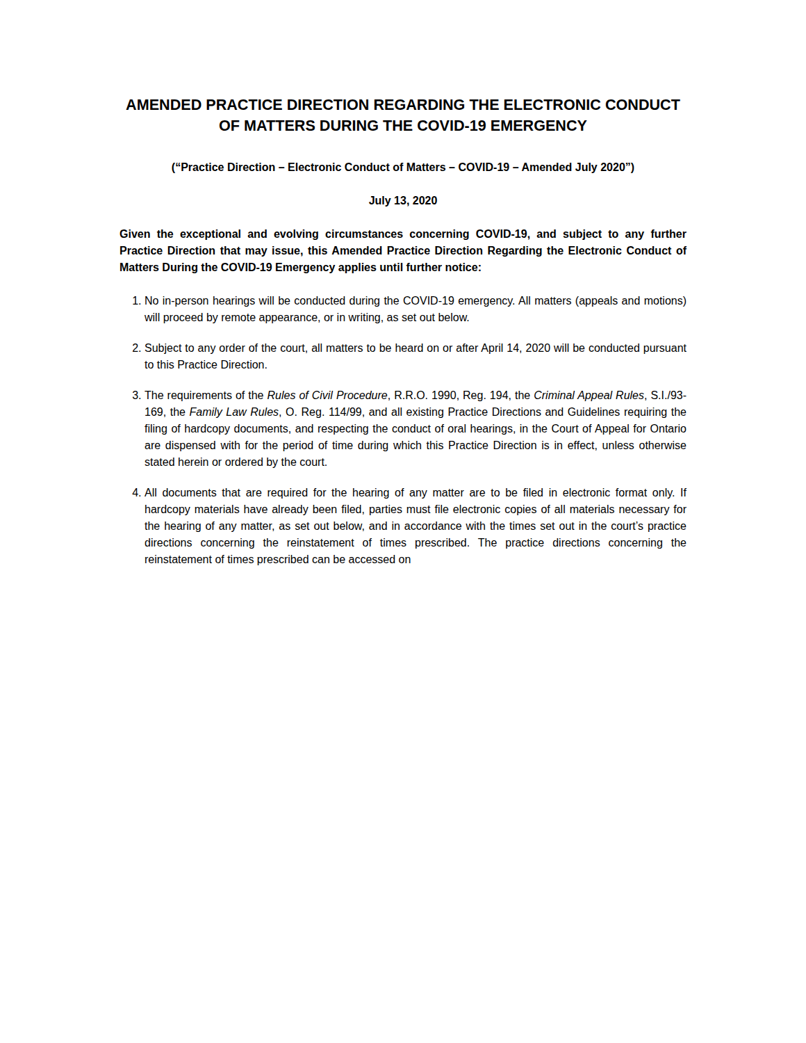AMENDED PRACTICE DIRECTION REGARDING THE ELECTRONIC CONDUCT OF MATTERS DURING THE COVID-19 EMERGENCY
(“Practice Direction – Electronic Conduct of Matters – COVID-19 – Amended July 2020”)
July 13, 2020
Given the exceptional and evolving circumstances concerning COVID-19, and subject to any further Practice Direction that may issue, this Amended Practice Direction Regarding the Electronic Conduct of Matters During the COVID-19 Emergency applies until further notice:
No in-person hearings will be conducted during the COVID-19 emergency. All matters (appeals and motions) will proceed by remote appearance, or in writing, as set out below.
Subject to any order of the court, all matters to be heard on or after April 14, 2020 will be conducted pursuant to this Practice Direction.
The requirements of the Rules of Civil Procedure, R.R.O. 1990, Reg. 194, the Criminal Appeal Rules, S.I./93-169, the Family Law Rules, O. Reg. 114/99, and all existing Practice Directions and Guidelines requiring the filing of hardcopy documents, and respecting the conduct of oral hearings, in the Court of Appeal for Ontario are dispensed with for the period of time during which this Practice Direction is in effect, unless otherwise stated herein or ordered by the court.
All documents that are required for the hearing of any matter are to be filed in electronic format only. If hardcopy materials have already been filed, parties must file electronic copies of all materials necessary for the hearing of any matter, as set out below, and in accordance with the times set out in the court’s practice directions concerning the reinstatement of times prescribed. The practice directions concerning the reinstatement of times prescribed can be accessed on